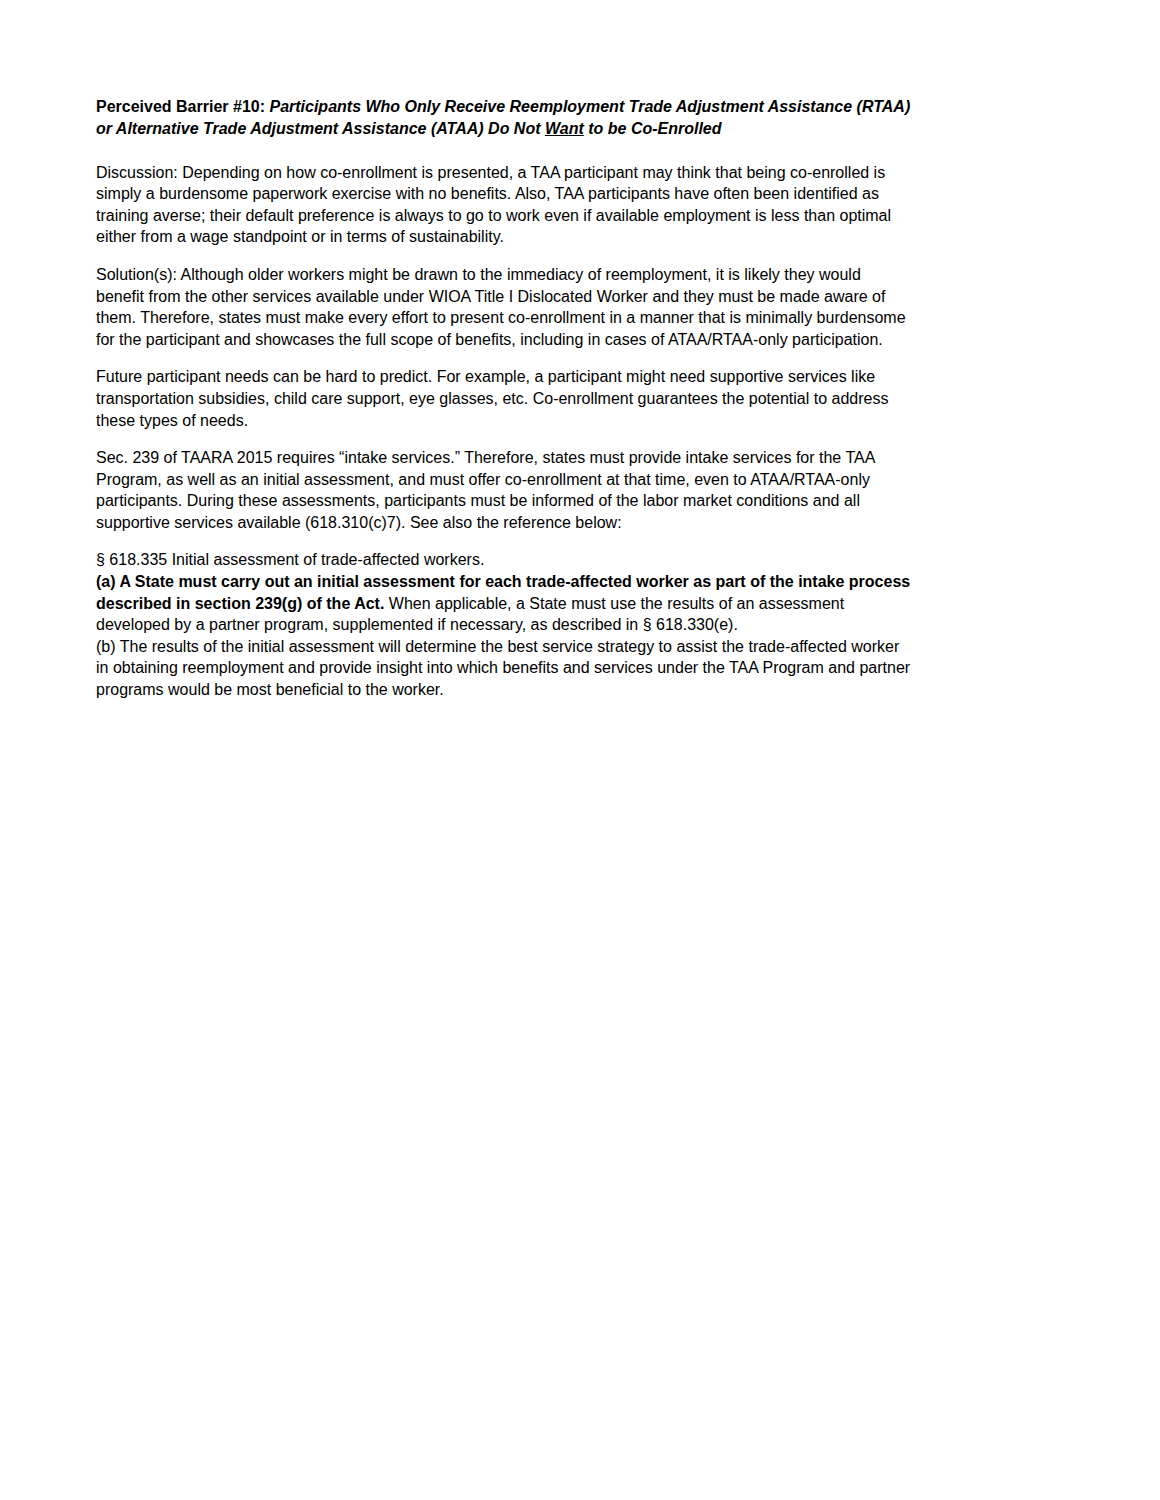Perceived Barrier #10: Participants Who Only Receive Reemployment Trade Adjustment Assistance (RTAA) or Alternative Trade Adjustment Assistance (ATAA) Do Not Want to be Co-Enrolled
Discussion: Depending on how co-enrollment is presented, a TAA participant may think that being co-enrolled is simply a burdensome paperwork exercise with no benefits. Also, TAA participants have often been identified as training averse; their default preference is always to go to work even if available employment is less than optimal either from a wage standpoint or in terms of sustainability.
Solution(s): Although older workers might be drawn to the immediacy of reemployment, it is likely they would benefit from the other services available under WIOA Title I Dislocated Worker and they must be made aware of them. Therefore, states must make every effort to present co-enrollment in a manner that is minimally burdensome for the participant and showcases the full scope of benefits, including in cases of ATAA/RTAA-only participation.
Future participant needs can be hard to predict. For example, a participant might need supportive services like transportation subsidies, child care support, eye glasses, etc. Co-enrollment guarantees the potential to address these types of needs.
Sec. 239 of TAARA 2015 requires “intake services.” Therefore, states must provide intake services for the TAA Program, as well as an initial assessment, and must offer co-enrollment at that time, even to ATAA/RTAA-only participants. During these assessments, participants must be informed of the labor market conditions and all supportive services available (618.310(c)7). See also the reference below:
§ 618.335 Initial assessment of trade-affected workers.
(a) A State must carry out an initial assessment for each trade-affected worker as part of the intake process described in section 239(g) of the Act. When applicable, a State must use the results of an assessment developed by a partner program, supplemented if necessary, as described in § 618.330(e).
(b) The results of the initial assessment will determine the best service strategy to assist the trade-affected worker in obtaining reemployment and provide insight into which benefits and services under the TAA Program and partner programs would be most beneficial to the worker.